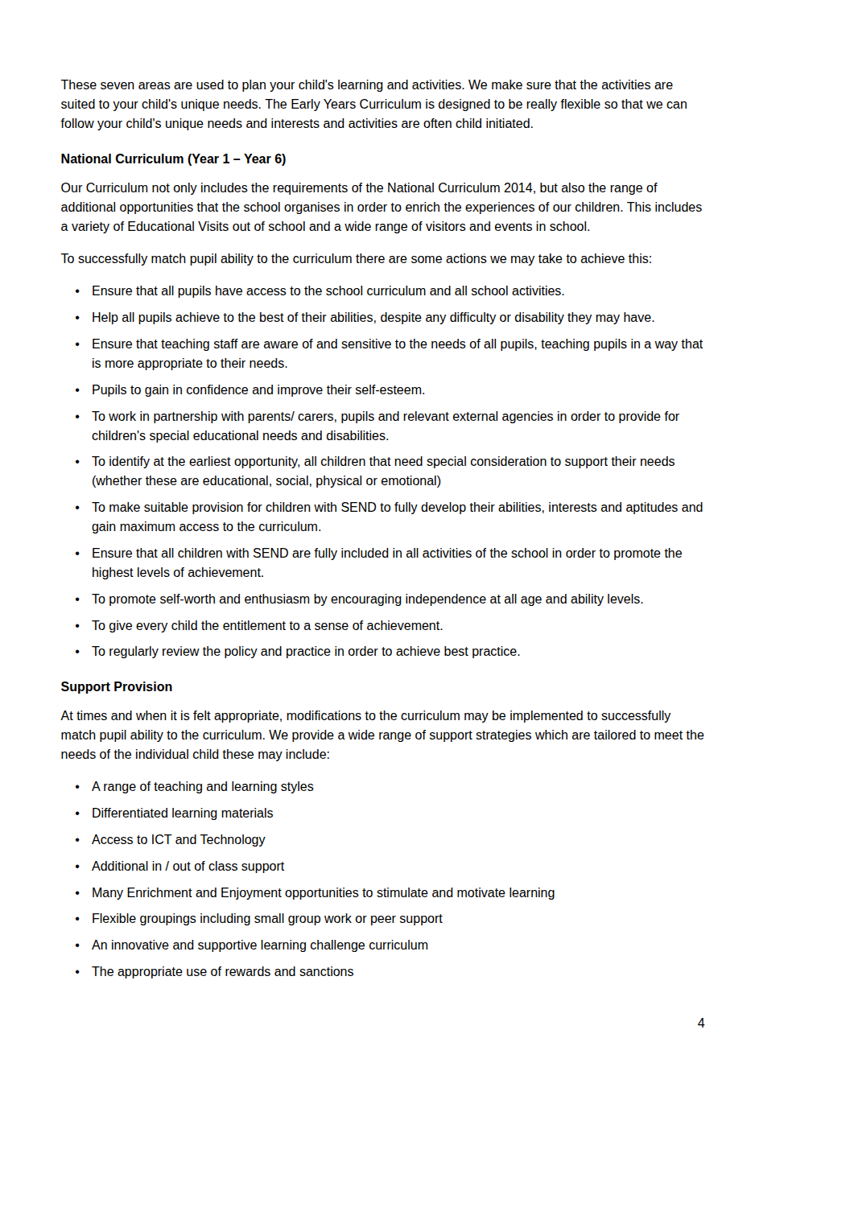These seven areas are used to plan your child's learning and activities. We make sure that the activities are suited to your child's unique needs. The Early Years Curriculum is designed to be really flexible so that we can follow your child's unique needs and interests and activities are often child initiated.
National Curriculum (Year 1 – Year 6)
Our Curriculum not only includes the requirements of the National Curriculum 2014, but also the range of additional opportunities that the school organises in order to enrich the experiences of our children. This includes a variety of Educational Visits out of school and a wide range of visitors and events in school.
To successfully match pupil ability to the curriculum there are some actions we may take to achieve this:
Ensure that all pupils have access to the school curriculum and all school activities.
Help all pupils achieve to the best of their abilities, despite any difficulty or disability they may have.
Ensure that teaching staff are aware of and sensitive to the needs of all pupils, teaching pupils in a way that is more appropriate to their needs.
Pupils to gain in confidence and improve their self-esteem.
To work in partnership with parents/ carers, pupils and relevant external agencies in order to provide for children's special educational needs and disabilities.
To identify at the earliest opportunity, all children that need special consideration to support their needs (whether these are educational, social, physical or emotional)
To make suitable provision for children with SEND to fully develop their abilities, interests and aptitudes and gain maximum access to the curriculum.
Ensure that all children with SEND are fully included in all activities of the school in order to promote the highest levels of achievement.
To promote self-worth and enthusiasm by encouraging independence at all age and ability levels.
To give every child the entitlement to a sense of achievement.
To regularly review the policy and practice in order to achieve best practice.
Support Provision
At times and when it is felt appropriate, modifications to the curriculum may be implemented to successfully match pupil ability to the curriculum. We provide a wide range of support strategies which are tailored to meet the needs of the individual child these may include:
A range of teaching and learning styles
Differentiated learning materials
Access to ICT and Technology
Additional in / out of class support
Many Enrichment and Enjoyment opportunities to stimulate and motivate learning
Flexible groupings including small group work or peer support
An innovative and supportive learning challenge curriculum
The appropriate use of rewards and sanctions
4